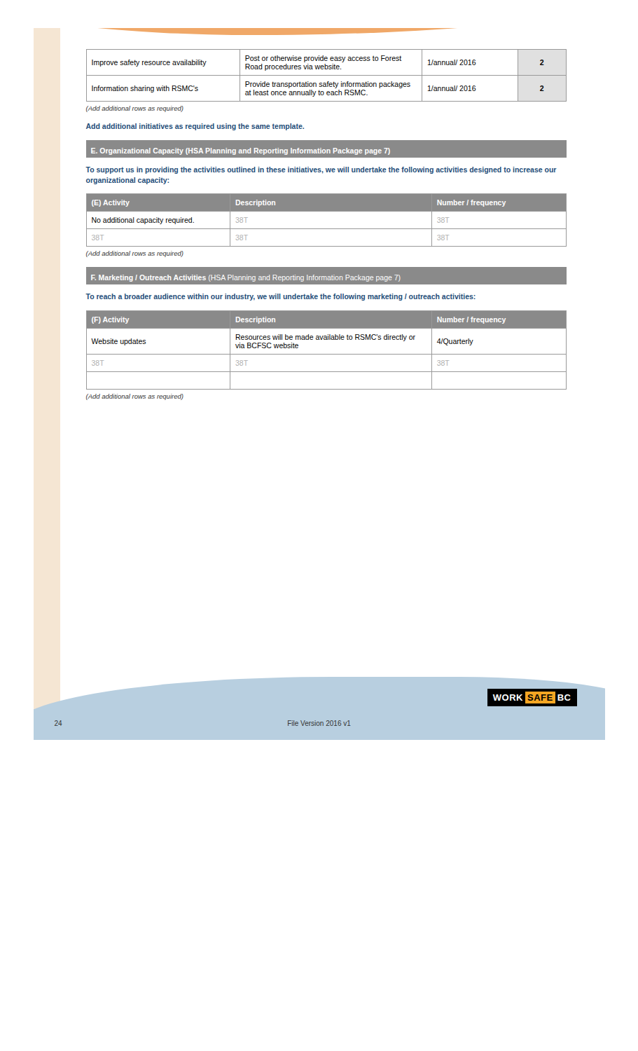| Improve safety resource availability | Post or otherwise provide easy access to Forest Road procedures via website. | 1/annual/ 2016 | 2 |
| Information sharing with RSMC's | Provide transportation safety information packages at least once annually to each RSMC. | 1/annual/ 2016 | 2 |
(Add additional rows as required)
Add additional initiatives as required using the same template.
E. Organizational Capacity (HSA Planning and Reporting Information Package page 7)
To support us in providing the activities outlined in these initiatives, we will undertake the following activities designed to increase our organizational capacity:
| (E) Activity | Description | Number / frequency |
| --- | --- | --- |
| No additional capacity required. | 38T | 38T |
| 38T | 38T | 38T |
(Add additional rows as required)
F. Marketing / Outreach Activities (HSA Planning and Reporting Information Package page 7)
To reach a broader audience within our industry, we will undertake the following marketing / outreach activities:
| (F) Activity | Description | Number / frequency |
| --- | --- | --- |
| Website updates | Resources will be made available to RSMC's directly or via BCFSC website | 4/Quarterly |
| 38T | 38T | 38T |
(Add additional rows as required)
WORK SAFE BC
24
File Version 2016 v1